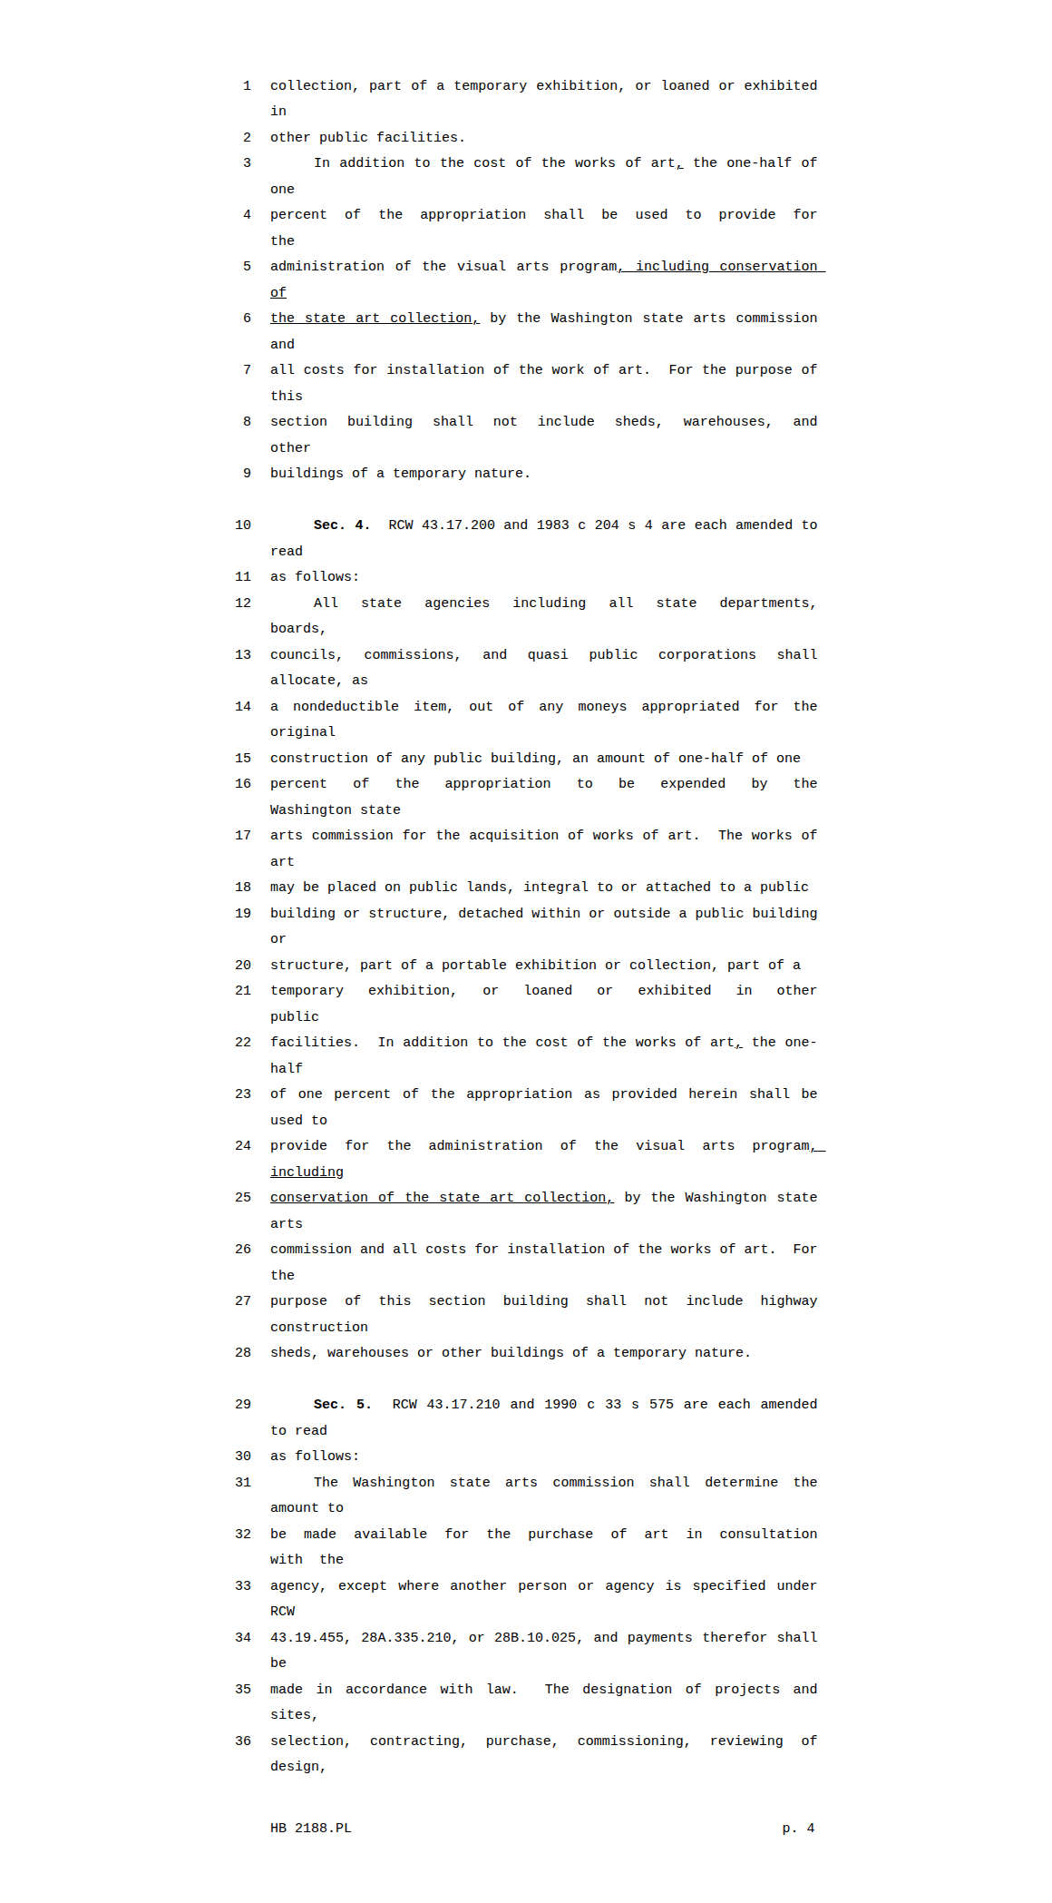collection, part of a temporary exhibition, or loaned or exhibited in
other public facilities.
In addition to the cost of the works of art, the one-half of one
percent of the appropriation shall be used to provide for the
administration of the visual arts program, including conservation of
the state art collection, by the Washington state arts commission and
all costs for installation of the work of art. For the purpose of this
section building shall not include sheds, warehouses, and other
buildings of a temporary nature.
Sec. 4. RCW 43.17.200 and 1983 c 204 s 4 are each amended to read
as follows:
All state agencies including all state departments, boards,
councils, commissions, and quasi public corporations shall allocate, as
a nondeductible item, out of any moneys appropriated for the original
construction of any public building, an amount of one-half of one
percent of the appropriation to be expended by the Washington state
arts commission for the acquisition of works of art. The works of art
may be placed on public lands, integral to or attached to a public
building or structure, detached within or outside a public building or
structure, part of a portable exhibition or collection, part of a
temporary exhibition, or loaned or exhibited in other public
facilities. In addition to the cost of the works of art, the one-half
of one percent of the appropriation as provided herein shall be used to
provide for the administration of the visual arts program, including
conservation of the state art collection, by the Washington state arts
commission and all costs for installation of the works of art. For the
purpose of this section building shall not include highway construction
sheds, warehouses or other buildings of a temporary nature.
Sec. 5. RCW 43.17.210 and 1990 c 33 s 575 are each amended to read
as follows:
The Washington state arts commission shall determine the amount to
be made available for the purchase of art in consultation with the
agency, except where another person or agency is specified under RCW
43.19.455, 28A.335.210, or 28B.10.025, and payments therefor shall be
made in accordance with law. The designation of projects and sites,
selection, contracting, purchase, commissioning, reviewing of design,
HB 2188.PL p. 4